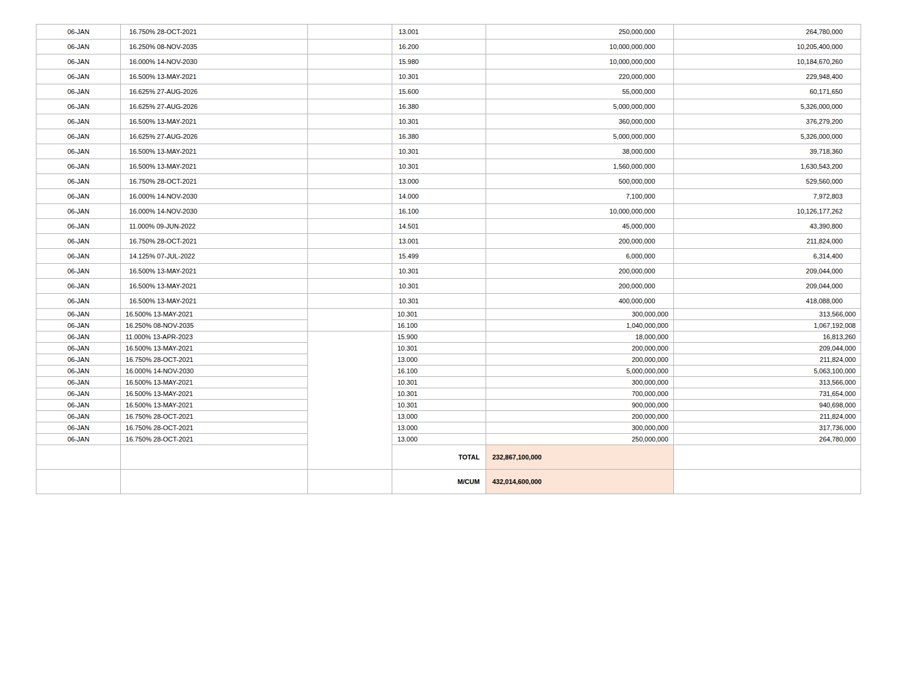| 06-JAN | 16.750% 28-OCT-2021 | | 13.001 | 250,000,000 | 264,780,000 |
| 06-JAN | 16.250% 08-NOV-2035 | | 16.200 | 10,000,000,000 | 10,205,400,000 |
| 06-JAN | 16.000% 14-NOV-2030 | | 15.980 | 10,000,000,000 | 10,184,670,260 |
| 06-JAN | 16.500% 13-MAY-2021 | | 10.301 | 220,000,000 | 229,948,400 |
| 06-JAN | 16.625% 27-AUG-2026 | | 15.600 | 55,000,000 | 60,171,650 |
| 06-JAN | 16.625% 27-AUG-2026 | | 16.380 | 5,000,000,000 | 5,326,000,000 |
| 06-JAN | 16.500% 13-MAY-2021 | | 10.301 | 360,000,000 | 376,279,200 |
| 06-JAN | 16.625% 27-AUG-2026 | | 16.380 | 5,000,000,000 | 5,326,000,000 |
| 06-JAN | 16.500% 13-MAY-2021 | | 10.301 | 38,000,000 | 39,718,360 |
| 06-JAN | 16.500% 13-MAY-2021 | | 10.301 | 1,560,000,000 | 1,630,543,200 |
| 06-JAN | 16.750% 28-OCT-2021 | | 13.000 | 500,000,000 | 529,560,000 |
| 06-JAN | 16.000% 14-NOV-2030 | | 14.000 | 7,100,000 | 7,972,803 |
| 06-JAN | 16.000% 14-NOV-2030 | | 16.100 | 10,000,000,000 | 10,126,177,262 |
| 06-JAN | 11.000% 09-JUN-2022 | | 14.501 | 45,000,000 | 43,390,800 |
| 06-JAN | 16.750% 28-OCT-2021 | | 13.001 | 200,000,000 | 211,824,000 |
| 06-JAN | 14.125% 07-JUL-2022 | | 15.499 | 6,000,000 | 6,314,400 |
| 06-JAN | 16.500% 13-MAY-2021 | | 10.301 | 200,000,000 | 209,044,000 |
| 06-JAN | 16.500% 13-MAY-2021 | | 10.301 | 200,000,000 | 209,044,000 |
| 06-JAN | 16.500% 13-MAY-2021 | | 10.301 | 400,000,000 | 418,088,000 |
| 06-JAN | 16.500% 13-MAY-2021 | | 10.301 | 300,000,000 | 313,566,000 |
| 06-JAN | 16.250% 08-NOV-2035 | 16.100 | 1,040,000,000 | 1,067,192,008 |
| 06-JAN | 11.000% 13-APR-2023 | | 15.900 | 18,000,000 | 16,813,260 |
| 06-JAN | 16.500% 13-MAY-2021 | 10.301 | 200,000,000 | 209,044,000 |
| 06-JAN | 16.750% 28-OCT-2021 | 13.000 | 200,000,000 | 211,824,000 |
| 06-JAN | 16.000% 14-NOV-2030 | 16.100 | 5,000,000,000 | 5,063,100,000 |
| 06-JAN | 16.500% 13-MAY-2021 | 10.301 | 300,000,000 | 313,566,000 |
| 06-JAN | 16.500% 13-MAY-2021 | 10.301 | 700,000,000 | 731,654,000 |
| 06-JAN | 16.500% 13-MAY-2021 | 10.301 | 900,000,000 | 940,698,000 |
| 06-JAN | 16.750% 28-OCT-2021 | 13.000 | 200,000,000 | 211,824,000 |
| 06-JAN | 16.750% 28-OCT-2021 | 13.000 | 300,000,000 | 317,736,000 |
| 06-JAN | 16.750% 28-OCT-2021 | 13.000 | 250,000,000 | 264,780,000 |
| | | TOTAL | 232,867,100,000 | |
| | | | M/CUM | 432,014,600,000 | |